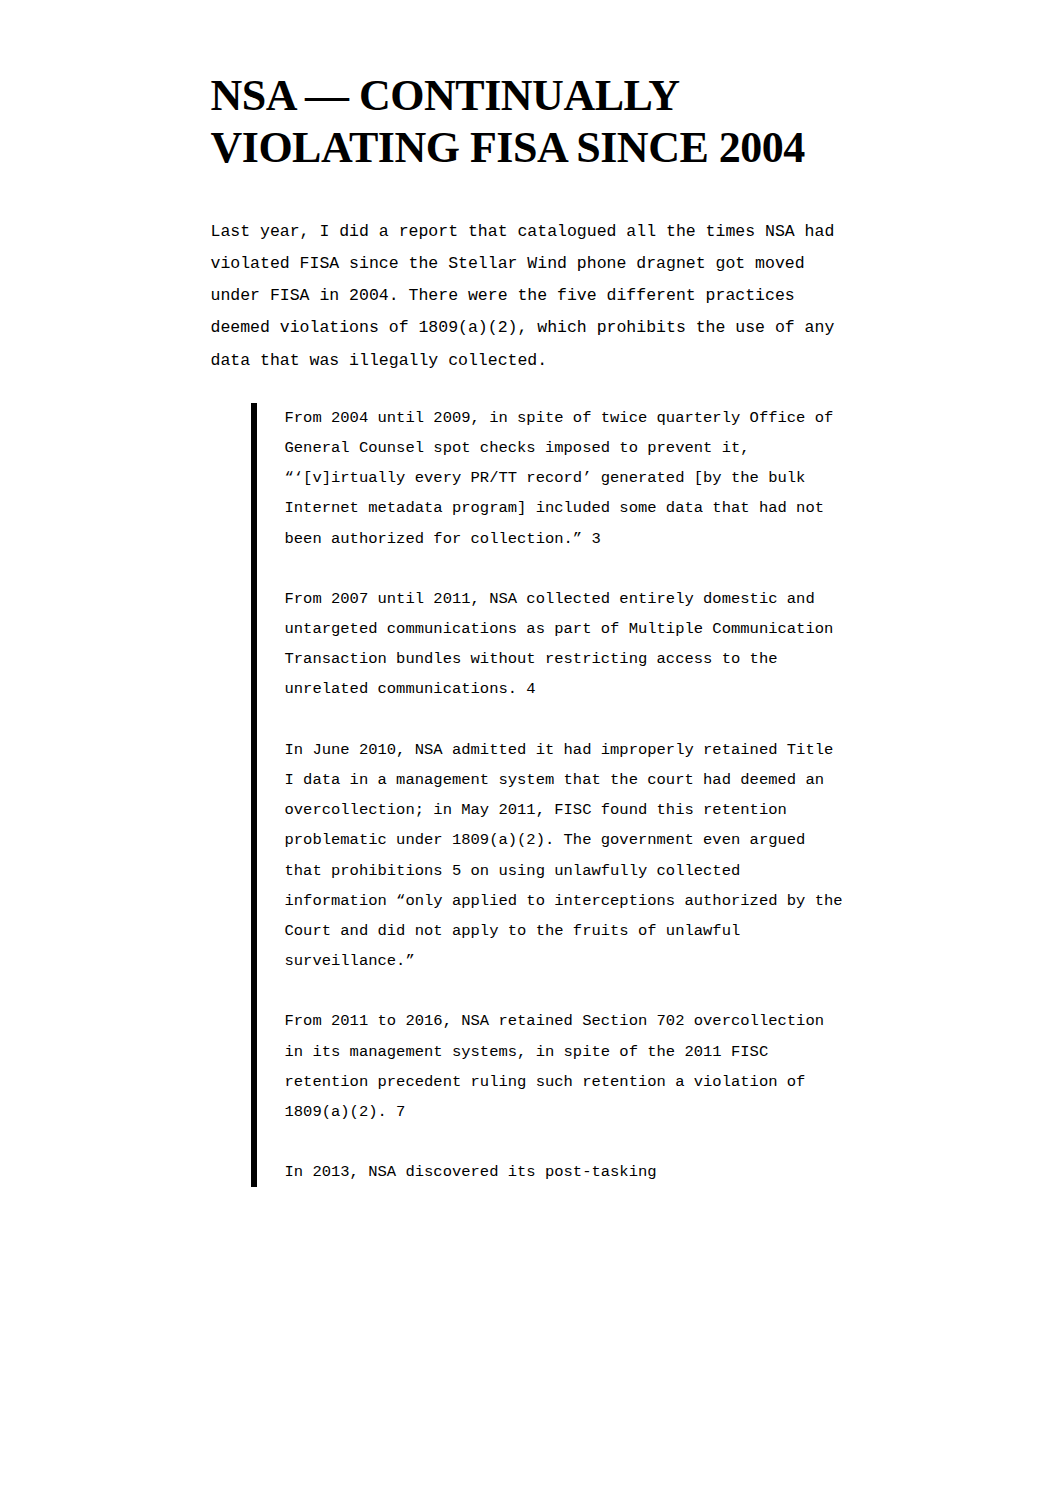NSA — Continually Violating FISA Since 2004
Last year, I did a report that catalogued all the times NSA had violated FISA since the Stellar Wind phone dragnet got moved under FISA in 2004. There were the five different practices deemed violations of 1809(a)(2), which prohibits the use of any data that was illegally collected.
From 2004 until 2009, in spite of twice quarterly Office of General Counsel spot checks imposed to prevent it, “‘[v]irtually every PR/TT record’ generated [by the bulk Internet metadata program] included some data that had not been authorized for collection.” 3
From 2007 until 2011, NSA collected entirely domestic and untargeted communications as part of Multiple Communication Transaction bundles without restricting access to the unrelated communications. 4
In June 2010, NSA admitted it had improperly retained Title I data in a management system that the court had deemed an overcollection; in May 2011, FISC found this retention problematic under 1809(a)(2). The government even argued that prohibitions 5 on using unlawfully collected information “only applied to interceptions authorized by the Court and did not apply to the fruits of unlawful surveillance.”
From 2011 to 2016, NSA retained Section 702 overcollection in its management systems, in spite of the 2011 FISC retention precedent ruling such retention a violation of 1809(a)(2). 7
In 2013, NSA discovered its post-tasking